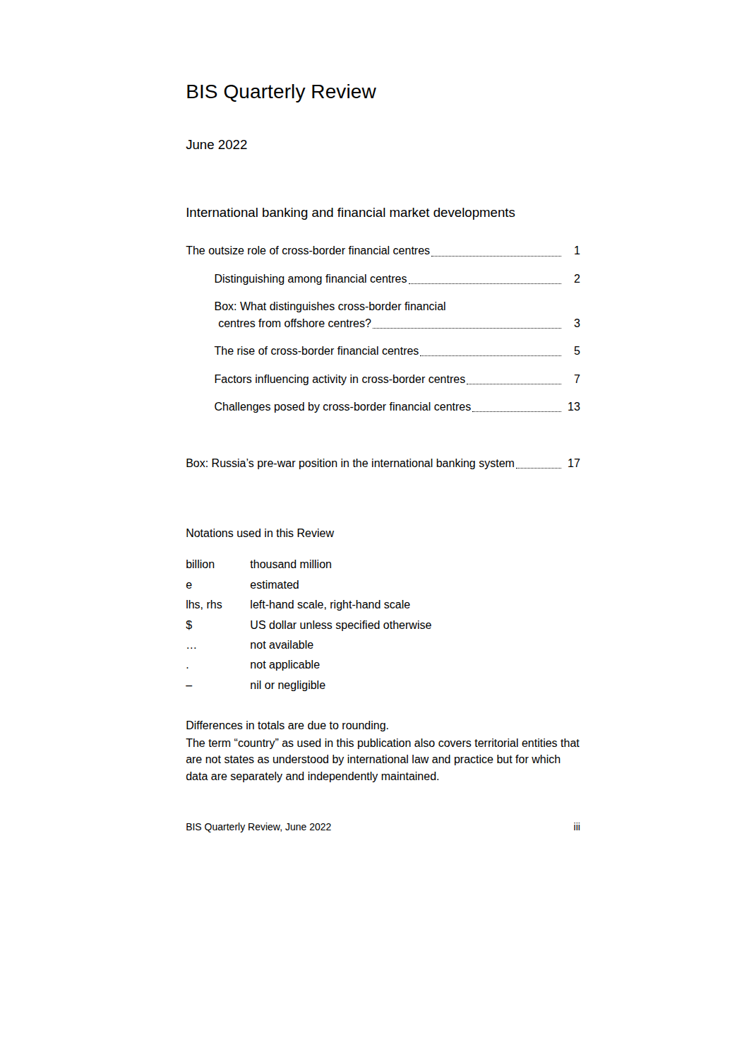BIS Quarterly Review
June 2022
International banking and financial market developments
The outsize role of cross-border financial centres 1
Distinguishing among financial centres 2
Box: What distinguishes cross-border financial
centres from offshore centres? 3
The rise of cross-border financial centres 5
Factors influencing activity in cross-border centres 7
Challenges posed by cross-border financial centres 13
Box: Russia’s pre-war position in the international banking system 17
Notations used in this Review
| billion | thousand million |
| e | estimated |
| lhs, rhs | left-hand scale, right-hand scale |
| $ | US dollar unless specified otherwise |
| … | not available |
| . | not applicable |
| – | nil or negligible |
Differences in totals are due to rounding.
The term “country” as used in this publication also covers territorial entities that are not states as understood by international law and practice but for which data are separately and independently maintained.
BIS Quarterly Review, June 2022 iii